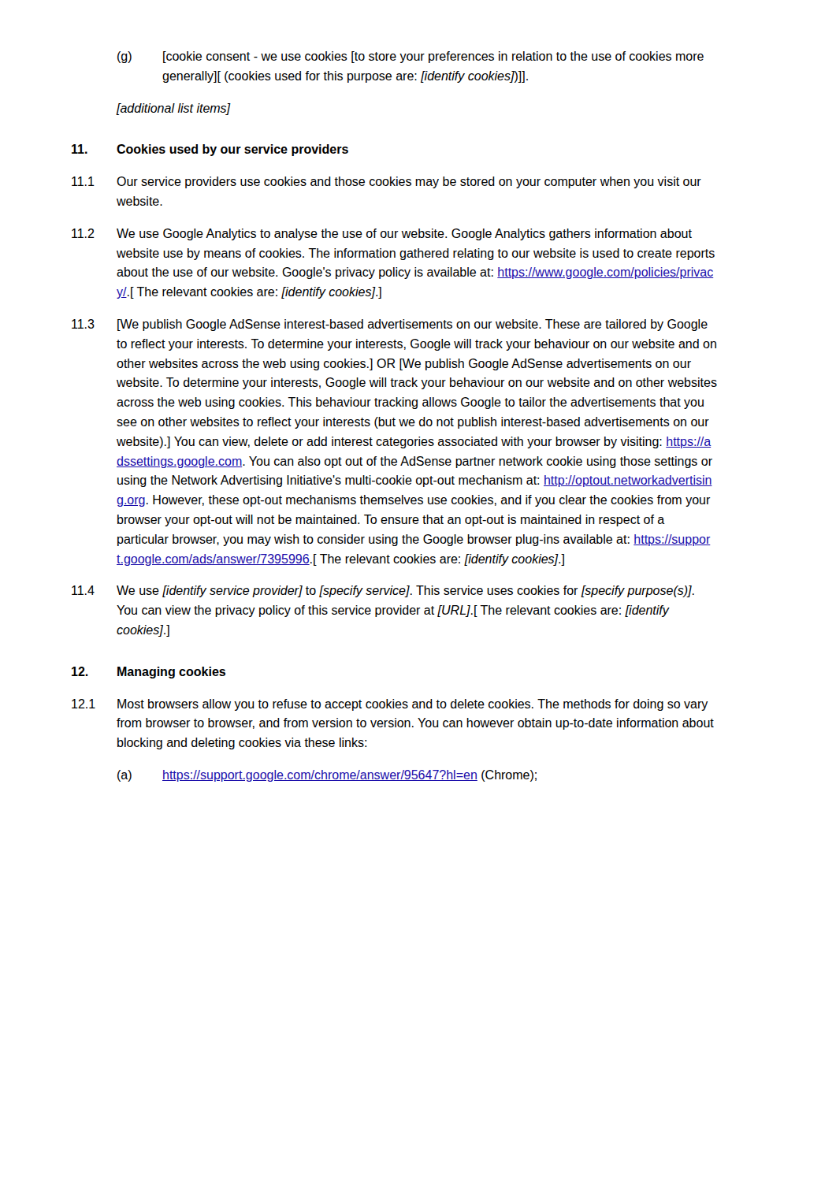(g)
[cookie consent - we use cookies [to store your preferences in relation to the use of cookies more generally][ (cookies used for this purpose are: [identify cookies])]].
[additional list items]
11.
Cookies used by our service providers
11.1
Our service providers use cookies and those cookies may be stored on your computer when you visit our website.
11.2
We use Google Analytics to analyse the use of our website. Google Analytics gathers information about website use by means of cookies. The information gathered relating to our website is used to create reports about the use of our website. Google's privacy policy is available at: https://www.google.com/policies/privacy/.[ The relevant cookies are: [identify cookies].]
11.3
[We publish Google AdSense interest-based advertisements on our website. These are tailored by Google to reflect your interests. To determine your interests, Google will track your behaviour on our website and on other websites across the web using cookies.] OR [We publish Google AdSense advertisements on our website. To determine your interests, Google will track your behaviour on our website and on other websites across the web using cookies. This behaviour tracking allows Google to tailor the advertisements that you see on other websites to reflect your interests (but we do not publish interest-based advertisements on our website).] You can view, delete or add interest categories associated with your browser by visiting: https://adssettings.google.com. You can also opt out of the AdSense partner network cookie using those settings or using the Network Advertising Initiative's multi-cookie opt-out mechanism at: http://optout.networkadvertising.org. However, these opt-out mechanisms themselves use cookies, and if you clear the cookies from your browser your opt-out will not be maintained. To ensure that an opt-out is maintained in respect of a particular browser, you may wish to consider using the Google browser plug-ins available at: https://support.google.com/ads/answer/7395996.[ The relevant cookies are: [identify cookies].]
11.4
We use [identify service provider] to [specify service]. This service uses cookies for [specify purpose(s)]. You can view the privacy policy of this service provider at [URL].[ The relevant cookies are: [identify cookies].]
12.
Managing cookies
12.1
Most browsers allow you to refuse to accept cookies and to delete cookies. The methods for doing so vary from browser to browser, and from version to version. You can however obtain up-to-date information about blocking and deleting cookies via these links:
(a)
https://support.google.com/chrome/answer/95647?hl=en (Chrome);